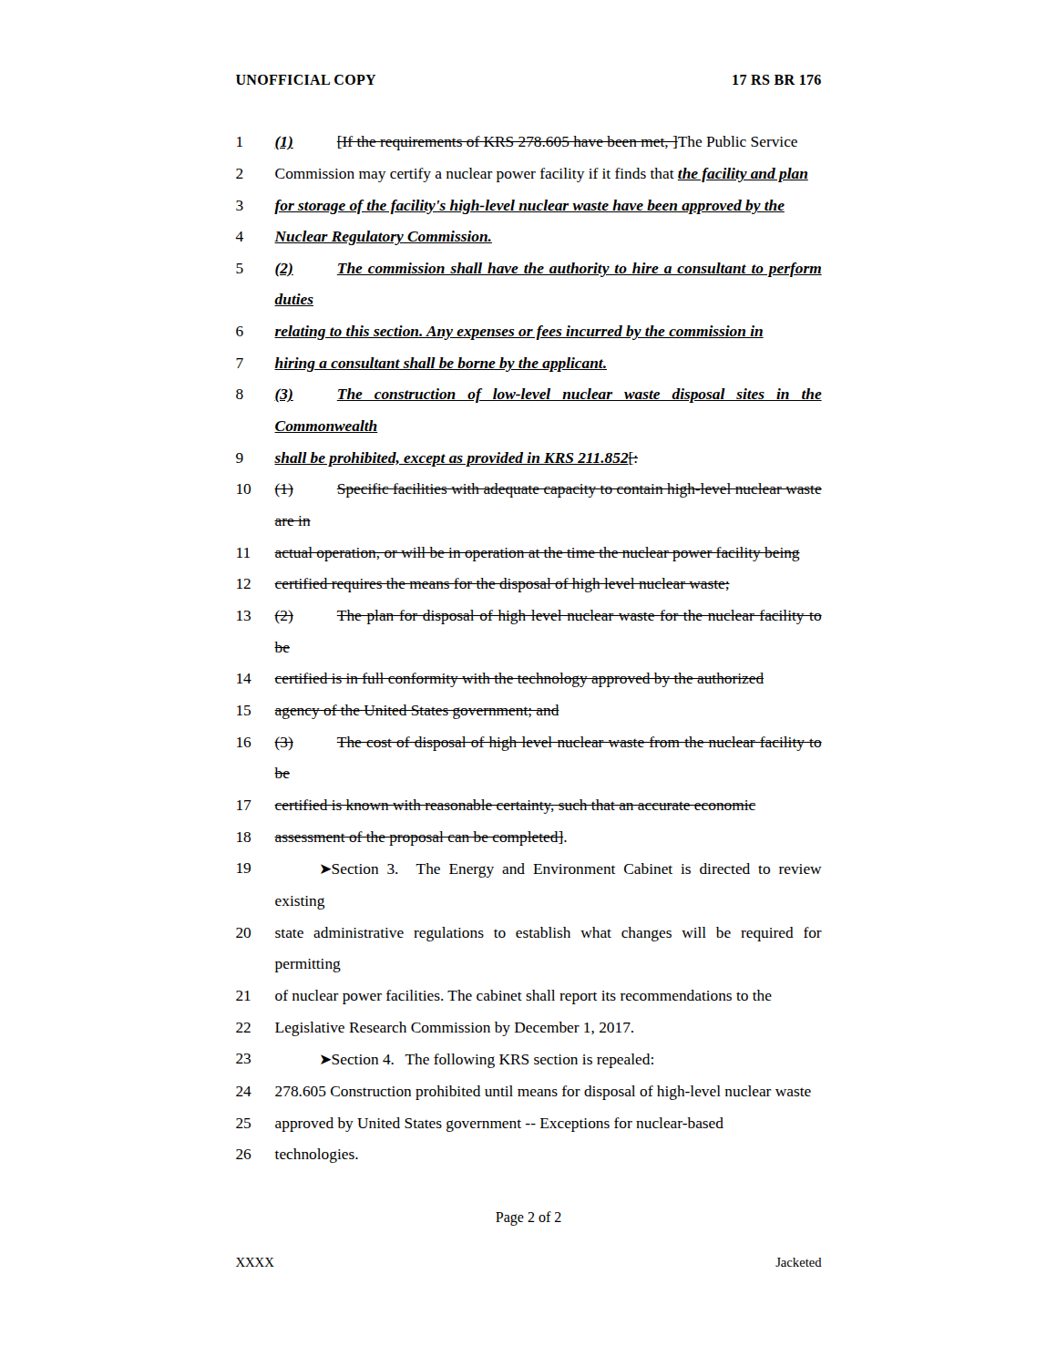Unofficial Copy
17 RS BR 176
| 1 | (1) [If the requirements of KRS 278.605 have been met, ] The Public Service |
| 2 | Commission may certify a nuclear power facility if it finds that the facility and plan |
| 3 | for storage of the facility's high-level nuclear waste have been approved by the |
| 4 | Nuclear Regulatory Commission. |
| 5 | (2) The commission shall have the authority to hire a consultant to perform duties |
| 6 | relating to this section. Any expenses or fees incurred by the commission in |
| 7 | hiring a consultant shall be borne by the applicant. |
| 8 | (3) The construction of low-level nuclear waste disposal sites in the Commonwealth |
| 9 | shall be prohibited, except as provided in KRS 211.852 [: |
| 10 | (1) Specific facilities with adequate capacity to contain high-level nuclear waste are in |
| 11 | actual operation, or will be in operation at the time the nuclear power facility being |
| 12 | certified requires the means for the disposal of high level nuclear waste; |
| 13 | (2) The plan for disposal of high level nuclear waste for the nuclear facility to be |
| 14 | certified is in full conformity with the technology approved by the authorized |
| 15 | agency of the United States government; and |
| 16 | (3) The cost of disposal of high level nuclear waste from the nuclear facility to be |
| 17 | certified is known with reasonable certainty, such that an accurate economic |
| 18 | assessment of the proposal can be completed] . |
| 19 | ➤ Section 3. The Energy and Environment Cabinet is directed to review existing |
| 20 | state administrative regulations to establish what changes will be required for permitting |
| 21 | of nuclear power facilities. The cabinet shall report its recommendations to the |
| 22 | Legislative Research Commission by December 1, 2017. |
| 23 | ➤ Section 4. The following KRS section is repealed: |
| 24 | 278.605 Construction prohibited until means for disposal of high-level nuclear waste |
| 25 | approved by United States government -- Exceptions for nuclear-based |
| 26 | technologies. |
Page 2 of 2
XXXX
Jacketed